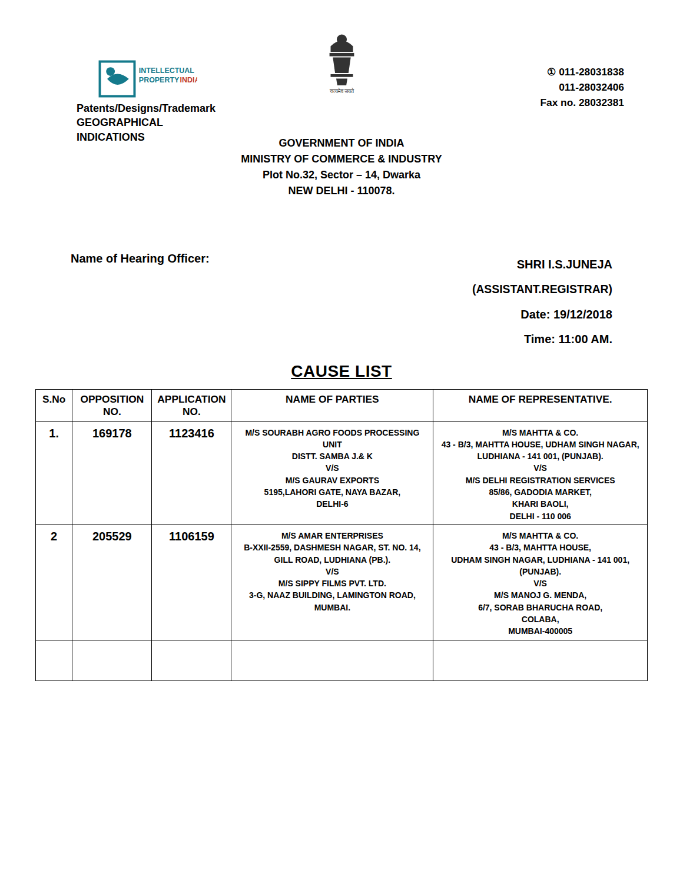Patents/Designs/Trademark
GEOGRAPHICAL INDICATIONS
① 011-28031838
011-28032406
Fax no. 28032381
GOVERNMENT OF INDIA
MINISTRY OF COMMERCE & INDUSTRY
Plot No.32, Sector – 14, Dwarka
NEW DELHI - 110078.
Name of Hearing Officer:
SHRI I.S.JUNEJA
(ASSISTANT.REGISTRAR)
Date: 19/12/2018
Time: 11:00 AM.
CAUSE LIST
| S.No | OPPOSITION NO. | APPLICATION NO. | NAME OF PARTIES | NAME OF REPRESENTATIVE. |
| --- | --- | --- | --- | --- |
| 1. | 169178 | 1123416 | M/S SOURABH AGRO FOODS PROCESSING UNIT DISTT. SAMBA J.& K V/S M/S GAURAV EXPORTS 5195,LAHORI GATE, NAYA BAZAR, DELHI-6 | M/S MAHTTA & CO. 43 - B/3, MAHTTA HOUSE, UDHAM SINGH NAGAR, LUDHIANA - 141 001, (PUNJAB). V/S M/S DELHI REGISTRATION SERVICES 85/86, GADODIA MARKET, KHARI BAOLI, DELHI - 110 006 |
| 2 | 205529 | 1106159 | M/S AMAR ENTERPRISES B-XXII-2559, DASHMESH NAGAR, ST. NO. 14, GILL ROAD, LUDHIANA (PB.). V/S M/S SIPPY FILMS PVT. LTD. 3-G, NAAZ BUILDING, LAMINGTON ROAD, MUMBAI. | M/S MAHTTA & CO. 43 - B/3, MAHTTA HOUSE, UDHAM SINGH NAGAR, LUDHIANA - 141 001, (PUNJAB). V/S M/S MANOJ G. MENDA, 6/7, SORAB BHARUCHA ROAD, COLABA, MUMBAI-400005 |